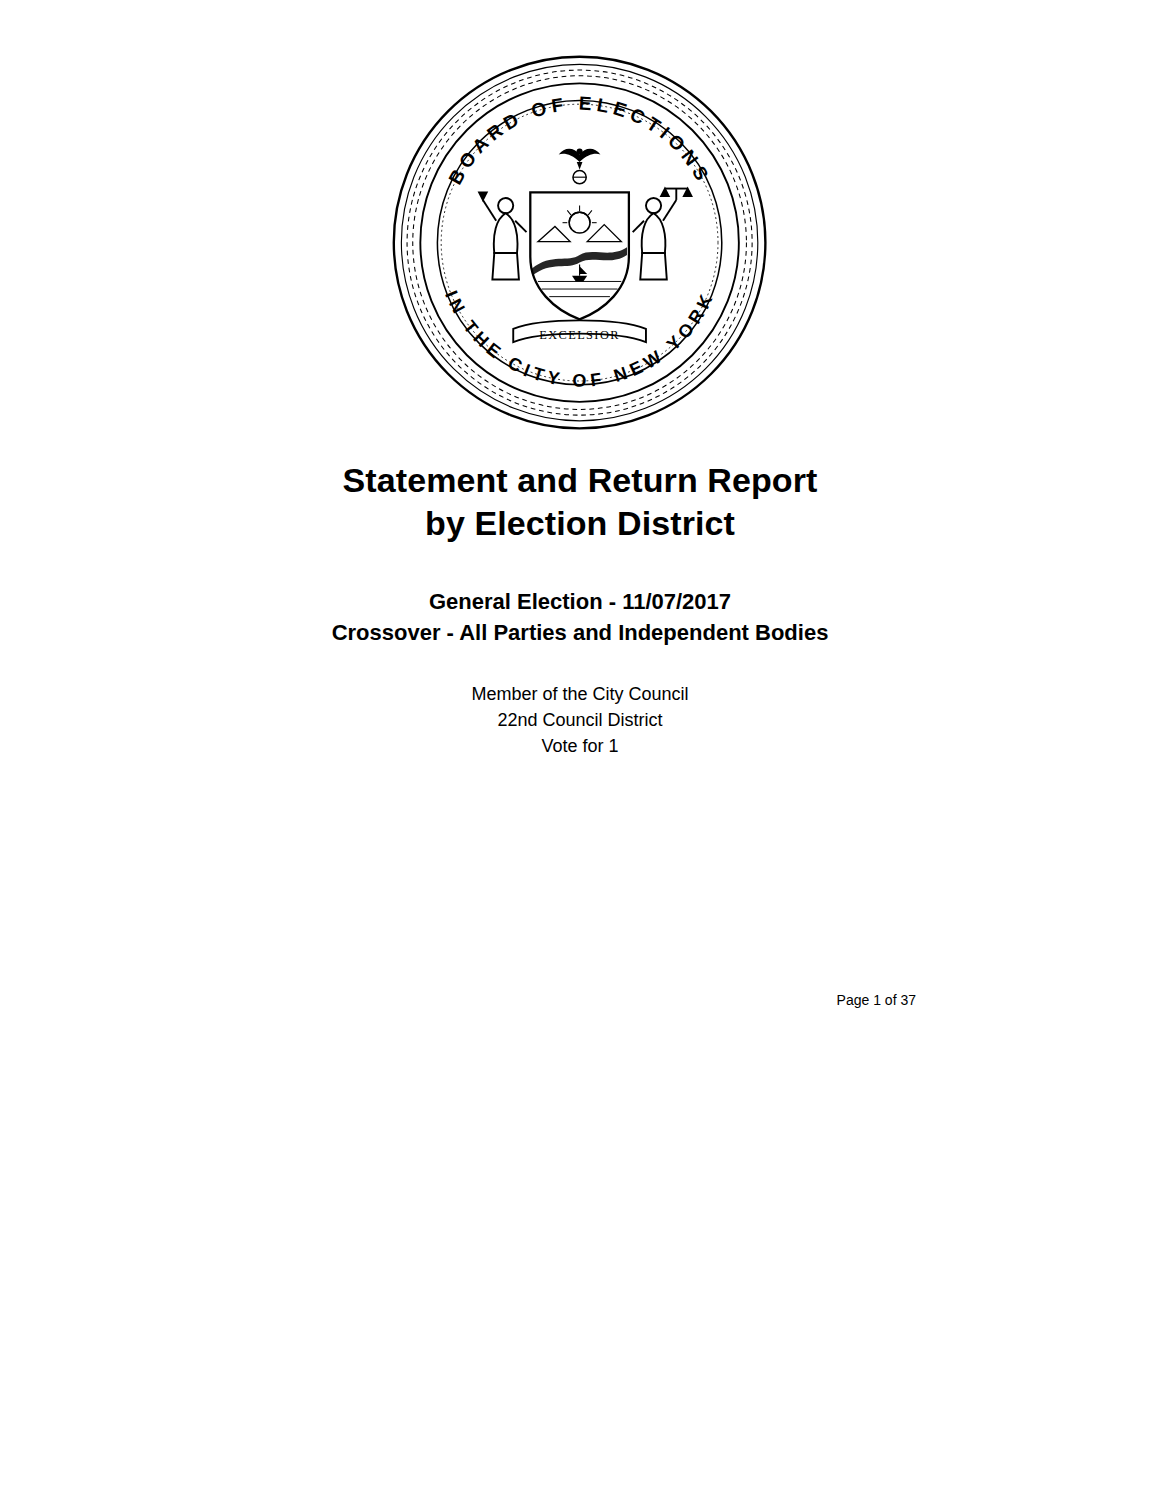BOARD OF ELECTIONS IN THE CITY OF NEW YORK EXCELSIOR
Statement and Return Report
by Election District
General Election - 11/07/2017
Crossover - All Parties and Independent Bodies
Member of the City Council
22nd Council District
Vote for 1
Page 1 of 37